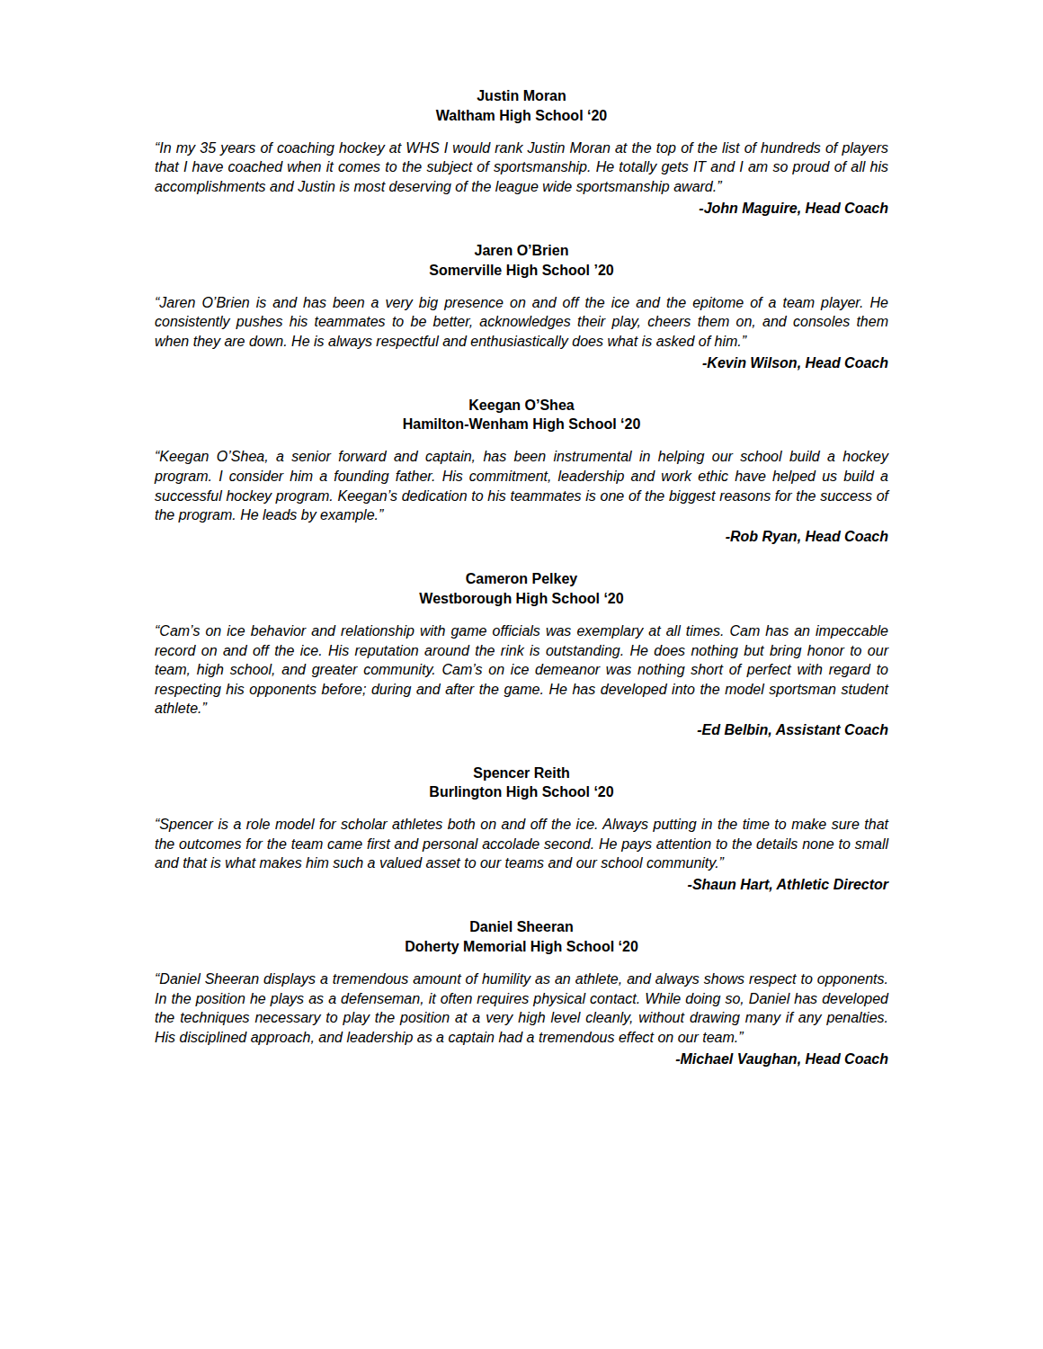Justin Moran
Waltham High School ‘20
“In my 35 years of coaching hockey at WHS I would rank Justin Moran at the top of the list of hundreds of players that I have coached when it comes to the subject of sportsmanship. He totally gets IT and I am so proud of all his accomplishments and Justin is most deserving of the league wide sportsmanship award.”
-John Maguire, Head Coach
Jaren O’Brien
Somerville High School ’20
“Jaren O’Brien is and has been a very big presence on and off the ice and the epitome of a team player. He consistently pushes his teammates to be better, acknowledges their play, cheers them on, and consoles them when they are down. He is always respectful and enthusiastically does what is asked of him.”
-Kevin Wilson, Head Coach
Keegan O’Shea
Hamilton-Wenham High School ‘20
“Keegan O’Shea, a senior forward and captain, has been instrumental in helping our school build a hockey program. I consider him a founding father. His commitment, leadership and work ethic have helped us build a successful hockey program. Keegan’s dedication to his teammates is one of the biggest reasons for the success of the program. He leads by example.”
-Rob Ryan, Head Coach
Cameron Pelkey
Westborough High School ‘20
“Cam’s on ice behavior and relationship with game officials was exemplary at all times. Cam has an impeccable record on and off the ice. His reputation around the rink is outstanding. He does nothing but bring honor to our team, high school, and greater community. Cam’s on ice demeanor was nothing short of perfect with regard to respecting his opponents before; during and after the game. He has developed into the model sportsman student athlete.”
-Ed Belbin, Assistant Coach
Spencer Reith
Burlington High School ‘20
“Spencer is a role model for scholar athletes both on and off the ice. Always putting in the time to make sure that the outcomes for the team came first and personal accolade second. He pays attention to the details none to small and that is what makes him such a valued asset to our teams and our school community.”
-Shaun Hart, Athletic Director
Daniel Sheeran
Doherty Memorial High School ‘20
“Daniel Sheeran displays a tremendous amount of humility as an athlete, and always shows respect to opponents. In the position he plays as a defenseman, it often requires physical contact. While doing so, Daniel has developed the techniques necessary to play the position at a very high level cleanly, without drawing many if any penalties. His disciplined approach, and leadership as a captain had a tremendous effect on our team.”
-Michael Vaughan, Head Coach